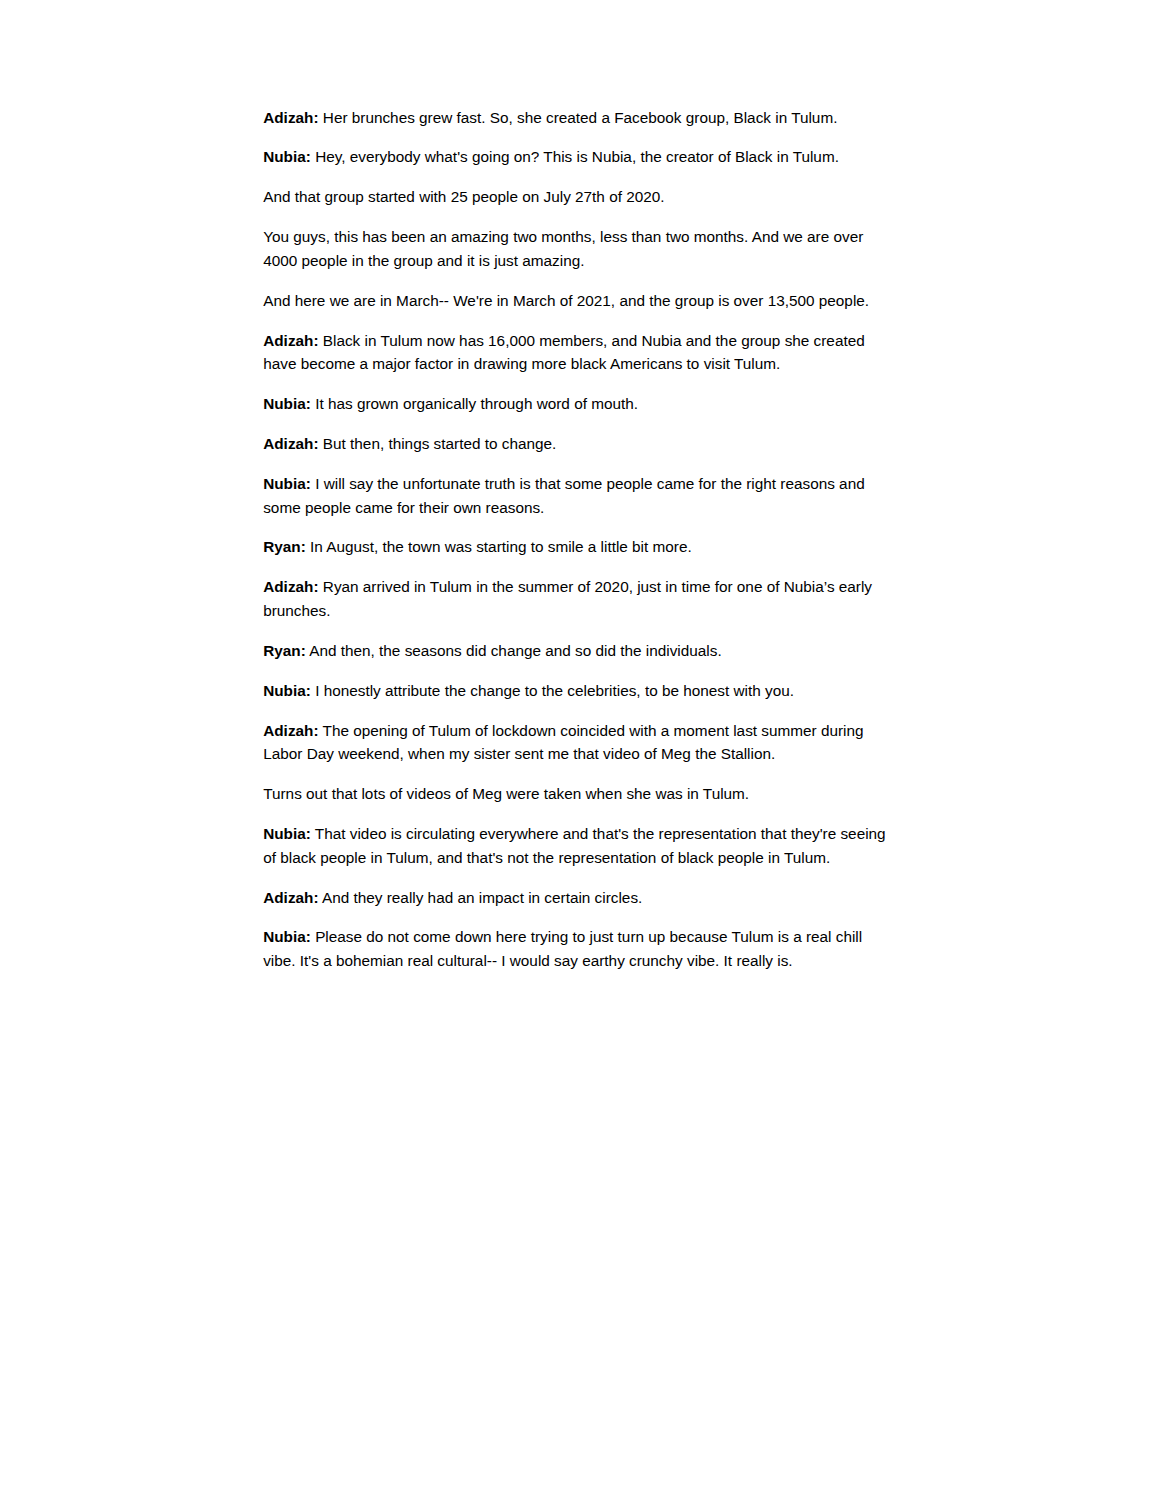Adizah: Her brunches grew fast. So, she created a Facebook group, Black in Tulum.
Nubia: Hey, everybody what's going on? This is Nubia, the creator of Black in Tulum.
And that group started with 25 people on July 27th of 2020.
You guys, this has been an amazing two months, less than two months. And we are over 4000 people in the group and it is just amazing.
And here we are in March-- We're in March of 2021, and the group is over 13,500 people.
Adizah: Black in Tulum now has 16,000 members, and Nubia and the group she created have become a major factor in drawing more black Americans to visit Tulum.
Nubia: It has grown organically through word of mouth.
Adizah: But then, things started to change.
Nubia: I will say the unfortunate truth is that some people came for the right reasons and some people came for their own reasons.
Ryan: In August, the town was starting to smile a little bit more.
Adizah: Ryan arrived in Tulum in the summer of 2020, just in time for one of Nubia’s early brunches.
Ryan: And then, the seasons did change and so did the individuals.
Nubia: I honestly attribute the change to the celebrities, to be honest with you.
Adizah: The opening of Tulum of lockdown coincided with a moment last summer during Labor Day weekend, when my sister sent me that video of Meg the Stallion.
Turns out that lots of videos of Meg were taken when she was in Tulum.
Nubia: That video is circulating everywhere and that's the representation that they're seeing of black people in Tulum, and that's not the representation of black people in Tulum.
Adizah: And they really had an impact in certain circles.
Nubia: Please do not come down here trying to just turn up because Tulum is a real chill vibe. It's a bohemian real cultural-- I would say earthy crunchy vibe. It really is.